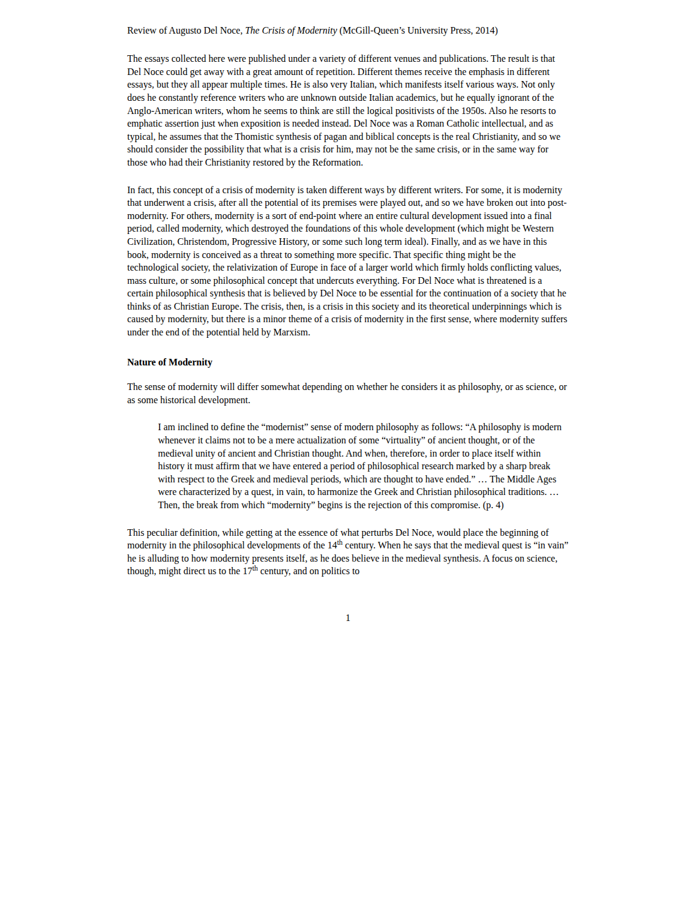Review of Augusto Del Noce, The Crisis of Modernity (McGill-Queen’s University Press, 2014)
The essays collected here were published under a variety of different venues and publications. The result is that Del Noce could get away with a great amount of repetition. Different themes receive the emphasis in different essays, but they all appear multiple times. He is also very Italian, which manifests itself various ways. Not only does he constantly reference writers who are unknown outside Italian academics, but he equally ignorant of the Anglo-American writers, whom he seems to think are still the logical positivists of the 1950s. Also he resorts to emphatic assertion just when exposition is needed instead. Del Noce was a Roman Catholic intellectual, and as typical, he assumes that the Thomistic synthesis of pagan and biblical concepts is the real Christianity, and so we should consider the possibility that what is a crisis for him, may not be the same crisis, or in the same way for those who had their Christianity restored by the Reformation.
In fact, this concept of a crisis of modernity is taken different ways by different writers. For some, it is modernity that underwent a crisis, after all the potential of its premises were played out, and so we have broken out into post-modernity. For others, modernity is a sort of end-point where an entire cultural development issued into a final period, called modernity, which destroyed the foundations of this whole development (which might be Western Civilization, Christendom, Progressive History, or some such long term ideal). Finally, and as we have in this book, modernity is conceived as a threat to something more specific. That specific thing might be the technological society, the relativization of Europe in face of a larger world which firmly holds conflicting values, mass culture, or some philosophical concept that undercuts everything. For Del Noce what is threatened is a certain philosophical synthesis that is believed by Del Noce to be essential for the continuation of a society that he thinks of as Christian Europe. The crisis, then, is a crisis in this society and its theoretical underpinnings which is caused by modernity, but there is a minor theme of a crisis of modernity in the first sense, where modernity suffers under the end of the potential held by Marxism.
Nature of Modernity
The sense of modernity will differ somewhat depending on whether he considers it as philosophy, or as science, or as some historical development.
I am inclined to define the “modernist” sense of modern philosophy as follows: “A philosophy is modern whenever it claims not to be a mere actualization of some “virtuality” of ancient thought, or of the medieval unity of ancient and Christian thought. And when, therefore, in order to place itself within history it must affirm that we have entered a period of philosophical research marked by a sharp break with respect to the Greek and medieval periods, which are thought to have ended.” … The Middle Ages were characterized by a quest, in vain, to harmonize the Greek and Christian philosophical traditions. … Then, the break from which “modernity” begins is the rejection of this compromise. (p. 4)
This peculiar definition, while getting at the essence of what perturbs Del Noce, would place the beginning of modernity in the philosophical developments of the 14th century. When he says that the medieval quest is “in vain” he is alluding to how modernity presents itself, as he does believe in the medieval synthesis. A focus on science, though, might direct us to the 17th century, and on politics to
1